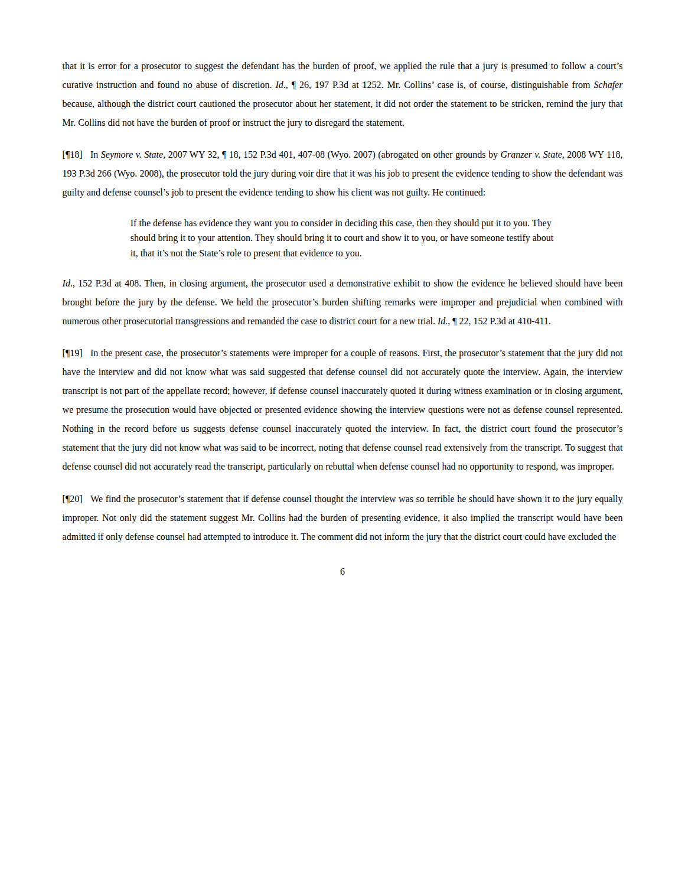that it is error for a prosecutor to suggest the defendant has the burden of proof, we applied the rule that a jury is presumed to follow a court’s curative instruction and found no abuse of discretion. Id., ¶ 26, 197 P.3d at 1252. Mr. Collins’ case is, of course, distinguishable from Schafer because, although the district court cautioned the prosecutor about her statement, it did not order the statement to be stricken, remind the jury that Mr. Collins did not have the burden of proof or instruct the jury to disregard the statement.
[¶18] In Seymore v. State, 2007 WY 32, ¶ 18, 152 P.3d 401, 407-08 (Wyo. 2007) (abrogated on other grounds by Granzer v. State, 2008 WY 118, 193 P.3d 266 (Wyo. 2008), the prosecutor told the jury during voir dire that it was his job to present the evidence tending to show the defendant was guilty and defense counsel’s job to present the evidence tending to show his client was not guilty. He continued:
If the defense has evidence they want you to consider in deciding this case, then they should put it to you. They should bring it to your attention. They should bring it to court and show it to you, or have someone testify about it, that it’s not the State’s role to present that evidence to you.
Id., 152 P.3d at 408. Then, in closing argument, the prosecutor used a demonstrative exhibit to show the evidence he believed should have been brought before the jury by the defense. We held the prosecutor’s burden shifting remarks were improper and prejudicial when combined with numerous other prosecutorial transgressions and remanded the case to district court for a new trial. Id., ¶ 22, 152 P.3d at 410-411.
[¶19] In the present case, the prosecutor’s statements were improper for a couple of reasons. First, the prosecutor’s statement that the jury did not have the interview and did not know what was said suggested that defense counsel did not accurately quote the interview. Again, the interview transcript is not part of the appellate record; however, if defense counsel inaccurately quoted it during witness examination or in closing argument, we presume the prosecution would have objected or presented evidence showing the interview questions were not as defense counsel represented. Nothing in the record before us suggests defense counsel inaccurately quoted the interview. In fact, the district court found the prosecutor’s statement that the jury did not know what was said to be incorrect, noting that defense counsel read extensively from the transcript. To suggest that defense counsel did not accurately read the transcript, particularly on rebuttal when defense counsel had no opportunity to respond, was improper.
[¶20] We find the prosecutor’s statement that if defense counsel thought the interview was so terrible he should have shown it to the jury equally improper. Not only did the statement suggest Mr. Collins had the burden of presenting evidence, it also implied the transcript would have been admitted if only defense counsel had attempted to introduce it. The comment did not inform the jury that the district court could have excluded the
6